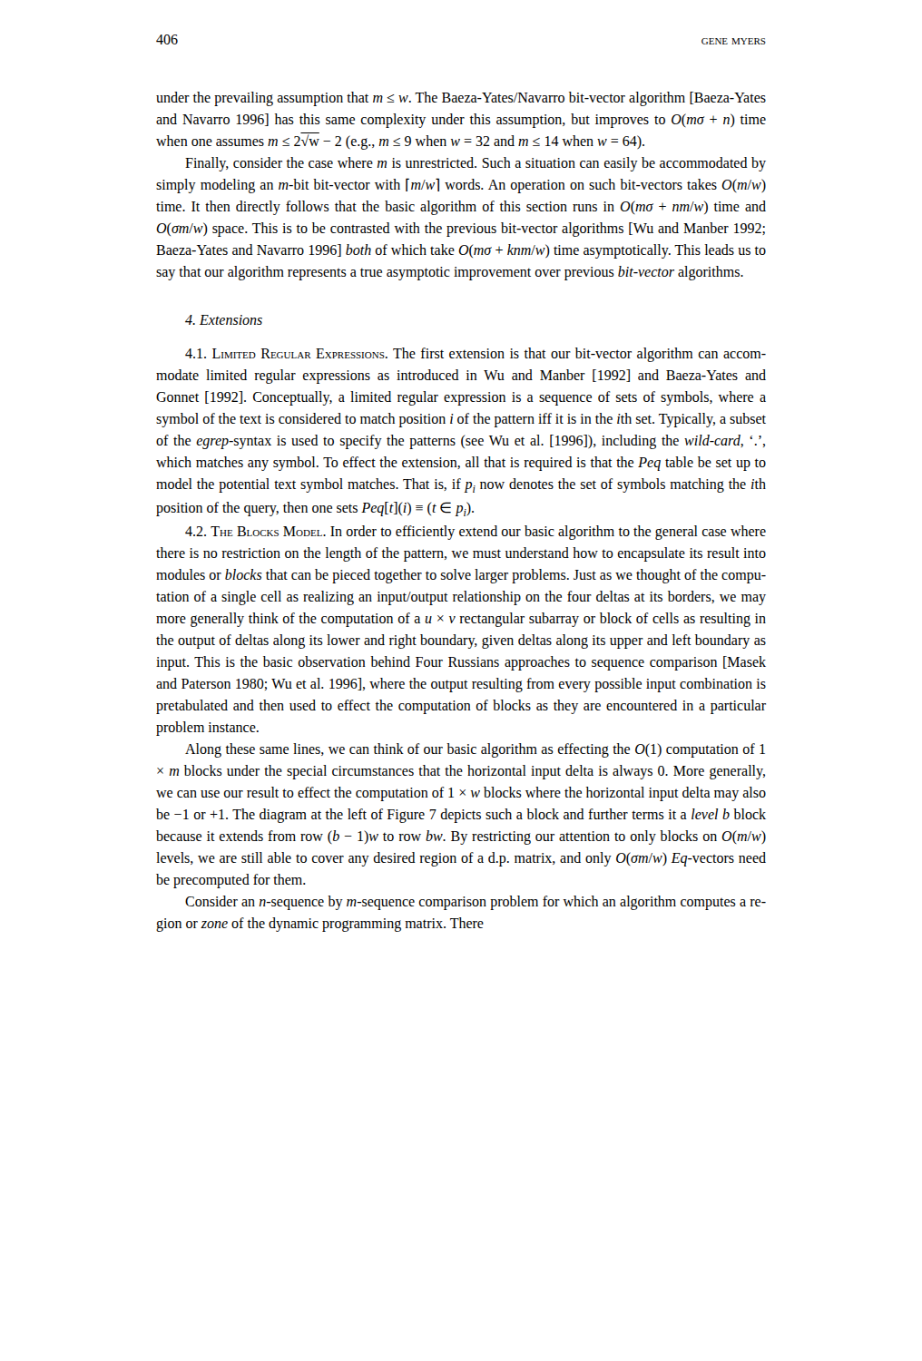406 gene myers
under the prevailing assumption that m ≤ w. The Baeza-Yates/Navarro bit-vector algorithm [Baeza-Yates and Navarro 1996] has this same complexity under this assumption, but improves to O(mσ + n) time when one assumes m ≤ 2√w − 2 (e.g., m ≤ 9 when w = 32 and m ≤ 14 when w = 64).
Finally, consider the case where m is unrestricted. Such a situation can easily be accommodated by simply modeling an m-bit bit-vector with ⌈m/w⌉ words. An operation on such bit-vectors takes O(m/w) time. It then directly follows that the basic algorithm of this section runs in O(mσ + nm/w) time and O(σm/w) space. This is to be contrasted with the previous bit-vector algorithms [Wu and Manber 1992; Baeza-Yates and Navarro 1996] both of which take O(mσ + knm/w) time asymptotically. This leads us to say that our algorithm represents a true asymptotic improvement over previous bit-vector algorithms.
4. Extensions
4.1. Limited Regular Expressions. The first extension is that our bit-vector algorithm can accommodate limited regular expressions as introduced in Wu and Manber [1992] and Baeza-Yates and Gonnet [1992]. Conceptually, a limited regular expression is a sequence of sets of symbols, where a symbol of the text is considered to match position i of the pattern iff it is in the ith set. Typically, a subset of the egrep-syntax is used to specify the patterns (see Wu et al. [1996]), including the wild-card, ‘.’, which matches any symbol. To effect the extension, all that is required is that the Peq table be set up to model the potential text symbol matches. That is, if pi now denotes the set of symbols matching the ith position of the query, then one sets Peq[t](i) ≡ (t ∈ pi).
4.2. The Blocks Model. In order to efficiently extend our basic algorithm to the general case where there is no restriction on the length of the pattern, we must understand how to encapsulate its result into modules or blocks that can be pieced together to solve larger problems. Just as we thought of the computation of a single cell as realizing an input/output relationship on the four deltas at its borders, we may more generally think of the computation of a u × v rectangular subarray or block of cells as resulting in the output of deltas along its lower and right boundary, given deltas along its upper and left boundary as input. This is the basic observation behind Four Russians approaches to sequence comparison [Masek and Paterson 1980; Wu et al. 1996], where the output resulting from every possible input combination is pretabulated and then used to effect the computation of blocks as they are encountered in a particular problem instance.
Along these same lines, we can think of our basic algorithm as effecting the O(1) computation of 1 × m blocks under the special circumstances that the horizontal input delta is always 0. More generally, we can use our result to effect the computation of 1 × w blocks where the horizontal input delta may also be −1 or +1. The diagram at the left of Figure 7 depicts such a block and further terms it a level b block because it extends from row (b − 1)w to row bw. By restricting our attention to only blocks on O(m/w) levels, we are still able to cover any desired region of a d.p. matrix, and only O(σm/w) Eq-vectors need be precomputed for them.
Consider an n-sequence by m-sequence comparison problem for which an algorithm computes a region or zone of the dynamic programming matrix. There